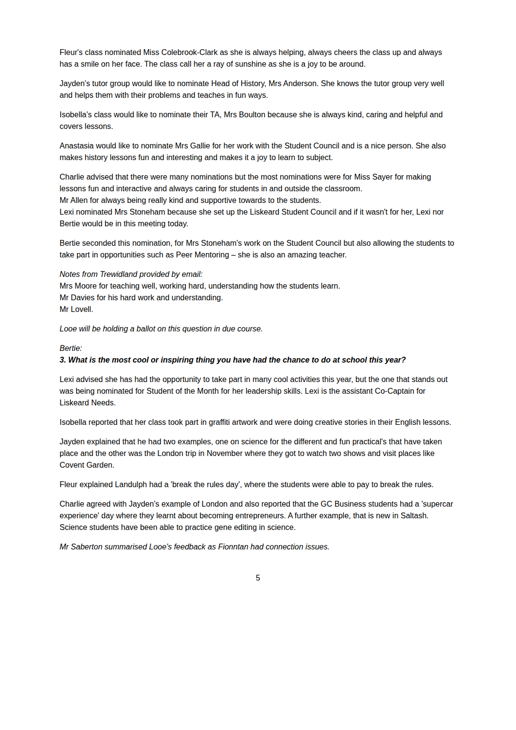Fleur's class nominated Miss Colebrook-Clark as she is always helping, always cheers the class up and always has a smile on her face. The class call her a ray of sunshine as she is a joy to be around.
Jayden's tutor group would like to nominate Head of History, Mrs Anderson. She knows the tutor group very well and helps them with their problems and teaches in fun ways.
Isobella's class would like to nominate their TA, Mrs Boulton because she is always kind, caring and helpful and covers lessons.
Anastasia would like to nominate Mrs Gallie for her work with the Student Council and is a nice person. She also makes history lessons fun and interesting and makes it a joy to learn to subject.
Charlie advised that there were many nominations but the most nominations were for Miss Sayer for making lessons fun and interactive and always caring for students in and outside the classroom.
Mr Allen for always being really kind and supportive towards to the students.
Lexi nominated Mrs Stoneham because she set up the Liskeard Student Council and if it wasn't for her, Lexi nor Bertie would be in this meeting today.
Bertie seconded this nomination, for Mrs Stoneham's work on the Student Council but also allowing the students to take part in opportunities such as Peer Mentoring – she is also an amazing teacher.
Notes from Trewidland provided by email:
Mrs Moore for teaching well, working hard, understanding how the students learn.
Mr Davies for his hard work and understanding.
Mr Lovell.
Looe will be holding a ballot on this question in due course.
Bertie:
3. What is the most cool or inspiring thing you have had the chance to do at school this year?
Lexi advised she has had the opportunity to take part in many cool activities this year, but the one that stands out was being nominated for Student of the Month for her leadership skills. Lexi is the assistant Co-Captain for Liskeard Needs.
Isobella reported that her class took part in graffiti artwork and were doing creative stories in their English lessons.
Jayden explained that he had two examples, one on science for the different and fun practical's that have taken place and the other was the London trip in November where they got to watch two shows and visit places like Covent Garden.
Fleur explained Landulph had a 'break the rules day', where the students were able to pay to break the rules.
Charlie agreed with Jayden's example of London and also reported that the GC Business students had a 'supercar experience' day where they learnt about becoming entrepreneurs. A further example, that is new in Saltash. Science students have been able to practice gene editing in science.
Mr Saberton summarised Looe's feedback as Fionntan had connection issues.
5